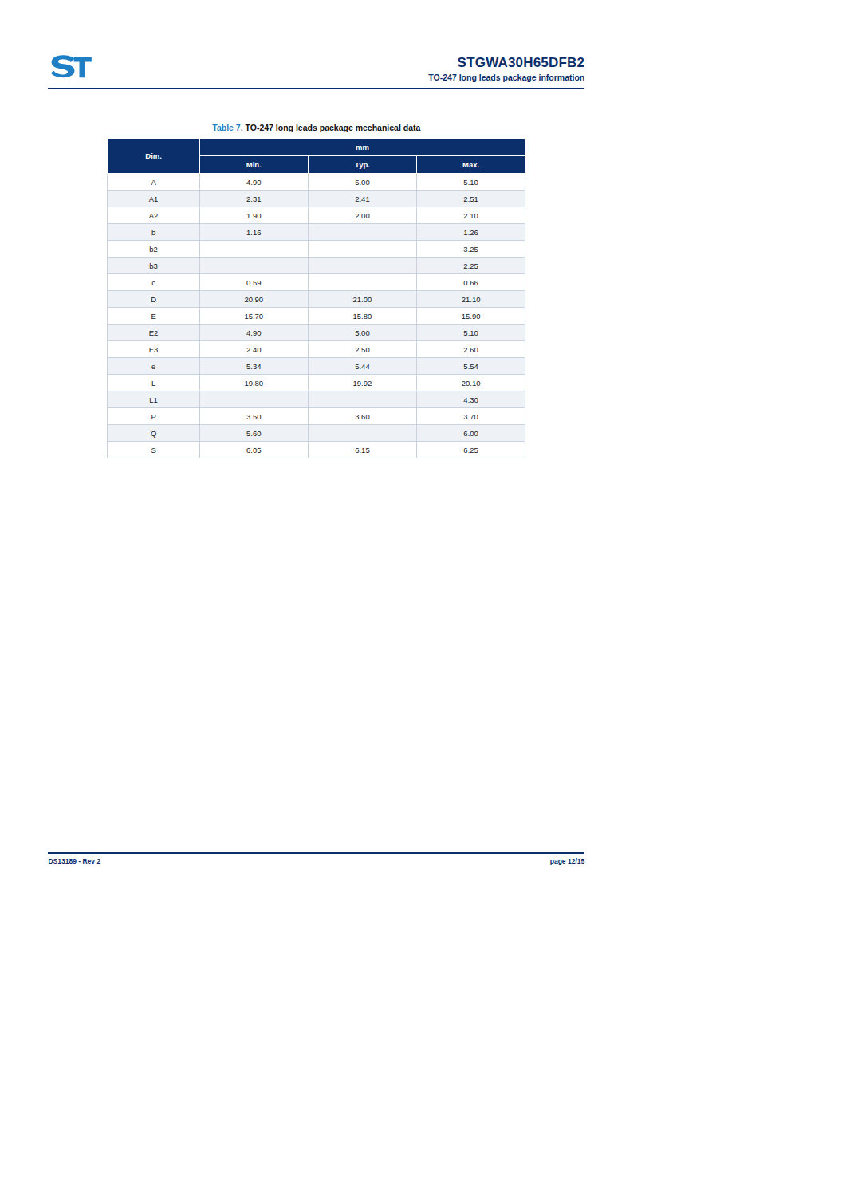STGWA30H65DFB2
TO-247 long leads package information
Table 7. TO-247 long leads package mechanical data
| Dim. | mm |
| --- | --- |
| Min. | Typ. | Max. |
| A | 4.90 | 5.00 | 5.10 |
| A1 | 2.31 | 2.41 | 2.51 |
| A2 | 1.90 | 2.00 | 2.10 |
| b | 1.16 | | 1.26 |
| b2 | | | 3.25 |
| b3 | | | 2.25 |
| c | 0.59 | | 0.66 |
| D | 20.90 | 21.00 | 21.10 |
| E | 15.70 | 15.80 | 15.90 |
| E2 | 4.90 | 5.00 | 5.10 |
| E3 | 2.40 | 2.50 | 2.60 |
| e | 5.34 | 5.44 | 5.54 |
| L | 19.80 | 19.92 | 20.10 |
| L1 | | | 4.30 |
| P | 3.50 | 3.60 | 3.70 |
| Q | 5.60 | | 6.00 |
| S | 6.05 | 6.15 | 6.25 |
DS13189 - Rev 2
page 12/15